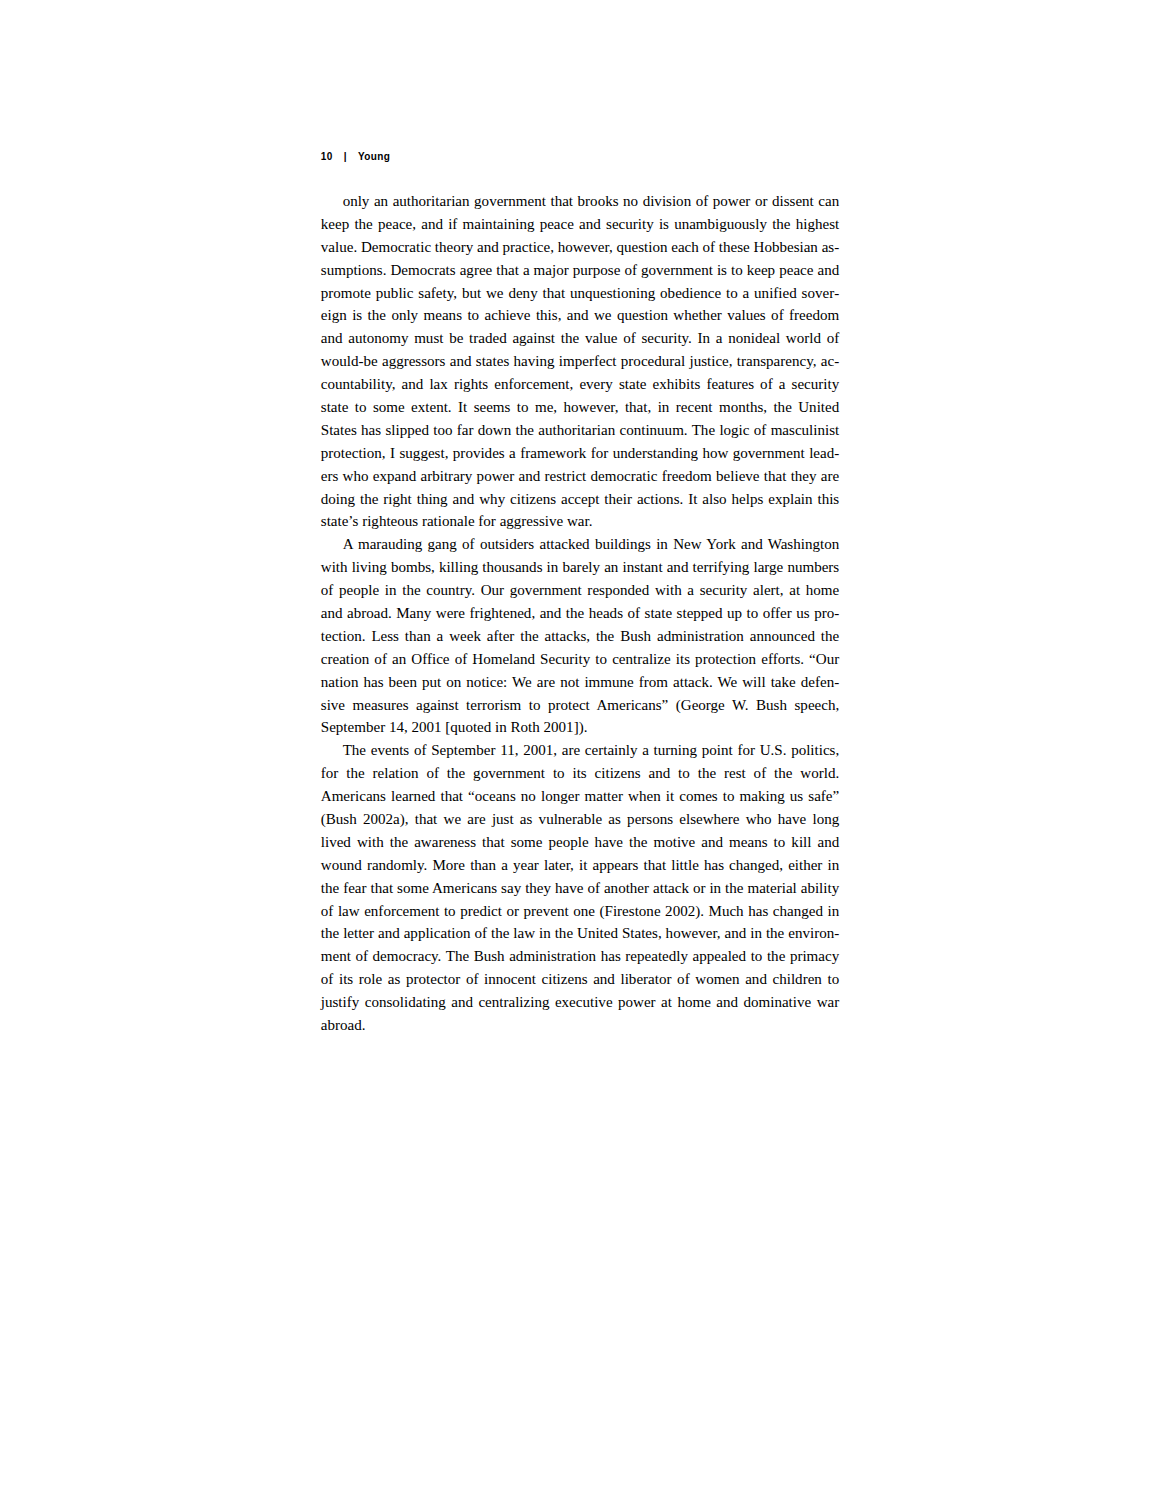10|Young
only an authoritarian government that brooks no division of power or dissent can keep the peace, and if maintaining peace and security is unambiguously the highest value. Democratic theory and practice, however, question each of these Hobbesian assumptions. Democrats agree that a major purpose of government is to keep peace and promote public safety, but we deny that unquestioning obedience to a unified sovereign is the only means to achieve this, and we question whether values of freedom and autonomy must be traded against the value of security. In a nonideal world of would-be aggressors and states having imperfect procedural justice, transparency, accountability, and lax rights enforcement, every state exhibits features of a security state to some extent. It seems to me, however, that, in recent months, the United States has slipped too far down the authoritarian continuum. The logic of masculinist protection, I suggest, provides a framework for understanding how government leaders who expand arbitrary power and restrict democratic freedom believe that they are doing the right thing and why citizens accept their actions. It also helps explain this state’s righteous rationale for aggressive war.
A marauding gang of outsiders attacked buildings in New York and Washington with living bombs, killing thousands in barely an instant and terrifying large numbers of people in the country. Our government responded with a security alert, at home and abroad. Many were frightened, and the heads of state stepped up to offer us protection. Less than a week after the attacks, the Bush administration announced the creation of an Office of Homeland Security to centralize its protection efforts. “Our nation has been put on notice: We are not immune from attack. We will take defensive measures against terrorism to protect Americans” (George W. Bush speech, September 14, 2001 [quoted in Roth 2001]).
The events of September 11, 2001, are certainly a turning point for U.S. politics, for the relation of the government to its citizens and to the rest of the world. Americans learned that “oceans no longer matter when it comes to making us safe” (Bush 2002a), that we are just as vulnerable as persons elsewhere who have long lived with the awareness that some people have the motive and means to kill and wound randomly. More than a year later, it appears that little has changed, either in the fear that some Americans say they have of another attack or in the material ability of law enforcement to predict or prevent one (Firestone 2002). Much has changed in the letter and application of the law in the United States, however, and in the environment of democracy. The Bush administration has repeatedly appealed to the primacy of its role as protector of innocent citizens and liberator of women and children to justify consolidating and centralizing executive power at home and dominative war abroad.